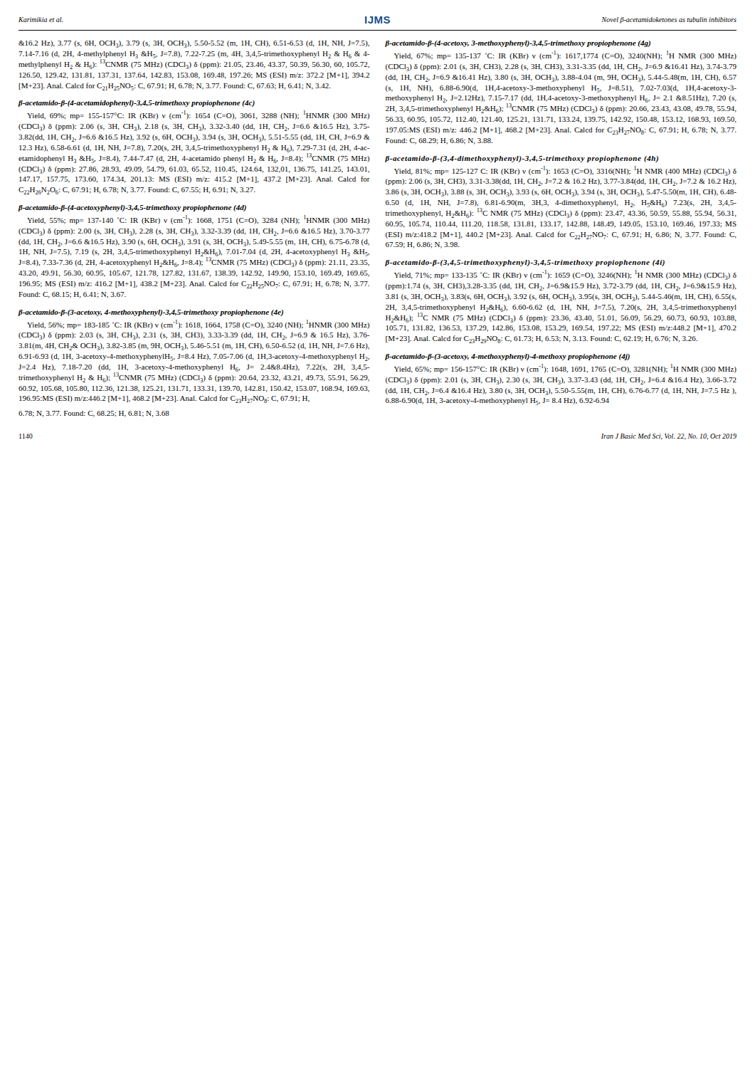Karimikia et al.
IJ MS
Novel β-acetamidoketones as tubulin inhibitors
&16.2 Hz), 3.77 (s, 6H, OCH3), 3.79 (s, 3H, OCH3), 5.50-5.52 (m, 1H, CH), 6.51-6.53 (d, 1H, NH, J=7.5), 7.14-7.16 (d, 2H, 4-methylphenyl H3 &H5, J=7.8), 7.22-7.25 (m, 4H, 3,4,5-trimethoxyphenyl H2 & H6 & 4-methylphenyl H2 & H6): 13CNMR (75 MHz) (CDCl3) δ (ppm): 21.05, 23.46, 43.37, 50.39, 56.30, 60, 105.72, 126.50, 129.42, 131.81, 137.31, 137.64, 142.83, 153.08, 169.48, 197.26; MS (ESI) m/z: 372.2 [M+1], 394.2 [M+23]. Anal. Calcd for C21H25NO5: C, 67.91; H, 6.78; N, 3.77. Found: C, 67.63; H, 6.41; N, 3.42.
β-acetamido-β-(4-acetamidophenyl)-3,4,5-trimethoxy propiophenone (4c)
Yield, 69%; mp= 155-157°C: IR (KBr) ν (cm-1): 1654 (C=O), 3061, 3288 (NH); 1HNMR (300 MHz) (CDCl3) δ (ppm): 2.06 (s, 3H, CH3), 2.18 (s, 3H, CH3), 3.32-3.40 (dd, 1H, CH2, J=6.6 &16.5 Hz), 3.75-3.82(dd, 1H, CH2, J=6.6 &16.5 Hz), 3.92 (s, 6H, OCH3), 3.94 (s, 3H, OCH3), 5.51-5.55 (dd, 1H, CH, J=6.9 & 12.3 Hz), 6.58-6.61 (d, 1H, NH, J=7.8), 7.20(s, 2H, 3,4,5-trimethoxyphenyl H2 & H6), 7.29-7.31 (d, 2H, 4-acetamidophenyl H3 &H5, J=8.4), 7.44-7.47 (d, 2H, 4-acetamido phenyl H2 & H6, J=8.4); 13CNMR (75 MHz) (CDCl3) δ (ppm): 27.86, 28.93, 49.09, 54.79, 61.03, 65.52, 110.45, 124.64, 132,01, 136.75, 141.25, 143.01, 147.17, 157.75, 173.60, 174.34, 201.13: MS (ESI) m/z: 415.2 [M+1], 437.2 [M+23]. Anal. Calcd for C22H26N2O6: C, 67.91; H, 6.78; N, 3.77. Found: C, 67.55; H, 6.91; N, 3.27.
β-acetamido-β-(4-acetoxyphenyl)-3,4,5-trimethoxy propiophenone (4d)
Yield, 55%; mp= 137-140 ˚C: IR (KBr) ν (cm-1): 1668, 1751 (C=O), 3284 (NH); 1HNMR (300 MHz) (CDCl3) δ (ppm): 2.00 (s, 3H, CH3), 2.28 (s, 3H, CH3), 3.32-3.39 (dd, 1H, CH2, J=6.6 &16.5 Hz), 3.70-3.77 (dd, 1H, CH2, J=6.6 &16.5 Hz), 3.90 (s, 6H, OCH3), 3.91 (s, 3H, OCH3), 5.49-5.55 (m, 1H, CH), 6.75-6.78 (d, 1H, NH, J=7.5), 7.19 (s, 2H, 3,4,5-trimethoxyphenyl H2&H6), 7.01-7.04 (d, 2H, 4-acetoxyphenyl H3 &H5, J=8.4), 7.33-7.36 (d, 2H, 4-acetoxyphenyl H2&H6, J=8.4); 13CNMR (75 MHz) (CDCl3) δ (ppm): 21.11, 23.35, 43.20, 49.91, 56.30, 60.95, 105.67, 121.78, 127.82, 131.67, 138.39, 142.92, 149.90, 153.10, 169.49, 169.65, 196.95; MS (ESI) m/z: 416.2 [M+1], 438.2 [M+23]. Anal. Calcd for C22H25NO7: C, 67.91; H, 6.78; N, 3.77. Found: C, 68.15; H, 6.41; N, 3.67.
β-acetamido-β-(3-acetoxy, 4-methoxyphenyl)-3,4,5-trimethoxy propiophenone (4e)
Yield, 56%; mp= 183-185 ˚C: IR (KBr) ν (cm-1): 1618, 1664, 1758 (C=O), 3240 (NH); 1HNMR (300 MHz) (CDCl3) δ (ppm): 2.03 (s, 3H, CH3), 2.31 (s, 3H, CH3), 3.33-3.39 (dd, 1H, CH2, J=6.9 & 16.5 Hz), 3.76-3.81(m, 4H, CH2& OCH3), 3.82-3.85 (m, 9H, OCH3), 5.46-5.51 (m, 1H, CH), 6.50-6.52 (d, 1H, NH, J=7.6 Hz), 6.91-6.93 (d, 1H, 3-acetoxy-4-methoxyphenylH5, J=8.4 Hz), 7.05-7.06 (d, 1H,3-acetoxy-4-methoxyphenyl H2, J=2.4 Hz), 7.18-7.20 (dd, 1H, 3-acetoxy-4-methoxyphenyl H6, J= 2.4&8.4Hz), 7.22(s, 2H, 3,4,5-trimethoxyphenyl H2 & H6); 13CNMR (75 MHz) (CDCl3) δ (ppm): 20.64, 23.32, 43.21, 49.73, 55.91, 56.29, 60.92, 105.68, 105.80, 112.36, 121.38, 125.21, 131.71, 133.31, 139.70, 142.81, 150.42, 153.07, 168.94, 169.63, 196.95:MS (ESI) m/z:446.2 [M+1], 468.2 [M+23]. Anal. Calcd for C23H27NO8: C, 67.91; H,
6.78; N, 3.77. Found: C, 68.25; H, 6.81; N, 3.68
β-acetamido-β-(4-acetoxy, 3-methoxyphenyl)-3,4,5-trimethoxy propiophenone (4g)
Yield, 67%; mp= 135-137 ˚C: IR (KBr) ν (cm-1): 1617,1774 (C=O), 3240(NH); 1H NMR (300 MHz) (CDCl3) δ (ppm): 2.01 (s, 3H, CH3), 2.28 (s, 3H, CH3), 3.31-3.35 (dd, 1H, CH2, J=6.9 &16.41 Hz), 3.74-3.79 (dd, 1H, CH2, J=6.9 &16.41 Hz), 3.80 (s, 3H, OCH3), 3.88-4.04 (m, 9H, OCH3), 5.44-5.48(m, 1H, CH), 6.57 (s, 1H, NH), 6.88-6.90(d, 1H,4-acetoxy-3-methoxyphenyl H5, J=8.51), 7.02-7.03(d, 1H,4-acetoxy-3-methoxyphenyl H2, J=2.12Hz), 7.15-7.17 (dd, 1H,4-acetoxy-3-methoxyphenyl H6, J= 2.1 &8.51Hz), 7.20 (s, 2H, 3,4,5-trimethoxyphenyl H2&H6); 13CNMR (75 MHz) (CDCl3) δ (ppm): 20.66, 23.43, 43.08, 49.78, 55.94, 56.33, 60.95, 105.72, 112.40, 121.40, 125.21, 131.71, 133.24, 139.75, 142.92, 150.48, 153.12, 168.93, 169.50, 197.05:MS (ESI) m/z: 446.2 [M+1], 468.2 [M+23]. Anal. Calcd for C23H27NO8: C, 67.91; H, 6.78; N, 3.77. Found: C, 68.29; H, 6.86; N, 3.88.
β-acetamido-β-(3,4-dimethoxyphenyl)-3,4,5-trimethoxy propiophenone (4h)
Yield, 81%; mp= 125-127 C: IR (KBr) ν (cm-1): 1653 (C=O), 3316(NH); 1H NMR (400 MHz) (CDCl3) δ (ppm): 2.06 (s, 3H, CH3), 3.31-3.38(dd, 1H, CH2, J=7.2 & 16.2 Hz), 3.77-3.84(dd, 1H, CH2, J=7.2 & 16.2 Hz), 3.86 (s, 3H, OCH3), 3.88 (s, 3H, OCH3), 3.93 (s, 6H, OCH3), 3.94 (s, 3H, OCH3), 5.47-5.50(m, 1H, CH), 6.48-6.50 (d, 1H, NH, J=7.8), 6.81-6.90(m, 3H,3, 4-dimethoxyphenyl, H2, H5&H6) 7.23(s, 2H, 3,4,5-trimethoxyphenyl, H2&H6): 13C NMR (75 MHz) (CDCl3) δ (ppm): 23.47, 43.36, 50.59, 55.88, 55.94, 56.31, 60.95, 105.74, 110.44, 111.20, 118.58, 131.81, 133.17, 142.88, 148.49, 149.05, 153.10, 169.46, 197.33; MS (ESI) m/z:418.2 [M+1], 440.2 [M+23]. Anal. Calcd for C22H27NO7: C, 67.91; H, 6.86; N, 3.77. Found: C, 67.59; H, 6.86; N, 3.98.
β-acetamido-β-(3,4,5-trimethoxyphenyl)-3,4,5-trimethoxy propiophenone (4i)
Yield, 71%; mp= 133-135 ˚C: IR (KBr) ν (cm-1): 1659 (C=O), 3246(NH); 1H NMR (300 MHz) (CDCl3) δ (ppm):1.74 (s, 3H, CH3),3.28-3.35 (dd, 1H, CH2, J=6.9&15.9 Hz), 3.72-3.79 (dd, 1H, CH2, J=6.9&15.9 Hz), 3.81 (s, 3H, OCH3), 3.83(s, 6H, OCH3), 3.92 (s, 6H, OCH3), 3.95(s, 3H, OCH3), 5.44-5.46(m, 1H, CH), 6.55(s, 2H, 3,4,5-trimethoxyphenyl H2&H6), 6.60-6.62 (d, 1H, NH, J=7.5), 7.20(s, 2H, 3,4,5-trimethoxyphenyl H2&H6); 13C NMR (75 MHz) (CDCl3) δ (ppm): 23.36, 43.40, 51.01, 56.09, 56.29, 60.73, 60.93, 103.88, 105.71, 131.82, 136.53, 137.29, 142.86, 153.08, 153.29, 169.54, 197.22; MS (ESI) m/z:448.2 [M+1], 470.2 [M+23]. Anal. Calcd for C23H29NO8: C, 61.73; H, 6.53; N, 3.13. Found: C, 62.19; H, 6.76; N, 3.26.
β-acetamido-β-(3-acetoxy, 4-methoxyphenyl)-4-methoxy propiophenone (4j)
Yield, 65%; mp= 156-157°C: IR (KBr) ν (cm-1): 1648, 1691, 1765 (C=O), 3281(NH); 1H NMR (300 MHz) (CDCl3) δ (ppm): 2.01 (s, 3H, CH3), 2.30 (s, 3H, CH3), 3.37-3.43 (dd, 1H, CH2, J=6.4 &16.4 Hz), 3.66-3.72 (dd, 1H, CH2, J=6.4 &16.4 Hz), 3.80 (s, 3H, OCH3), 5.50-5.55(m, 1H, CH), 6.76-6.77 (d, 1H, NH, J=7.5 Hz ), 6.88-6.90(d, 1H, 3-acetoxy-4-methoxyphenyl H5, J= 8.4 Hz), 6.92-6.94
1140
Iran J Basic Med Sci, Vol. 22, No. 10, Oct 2019